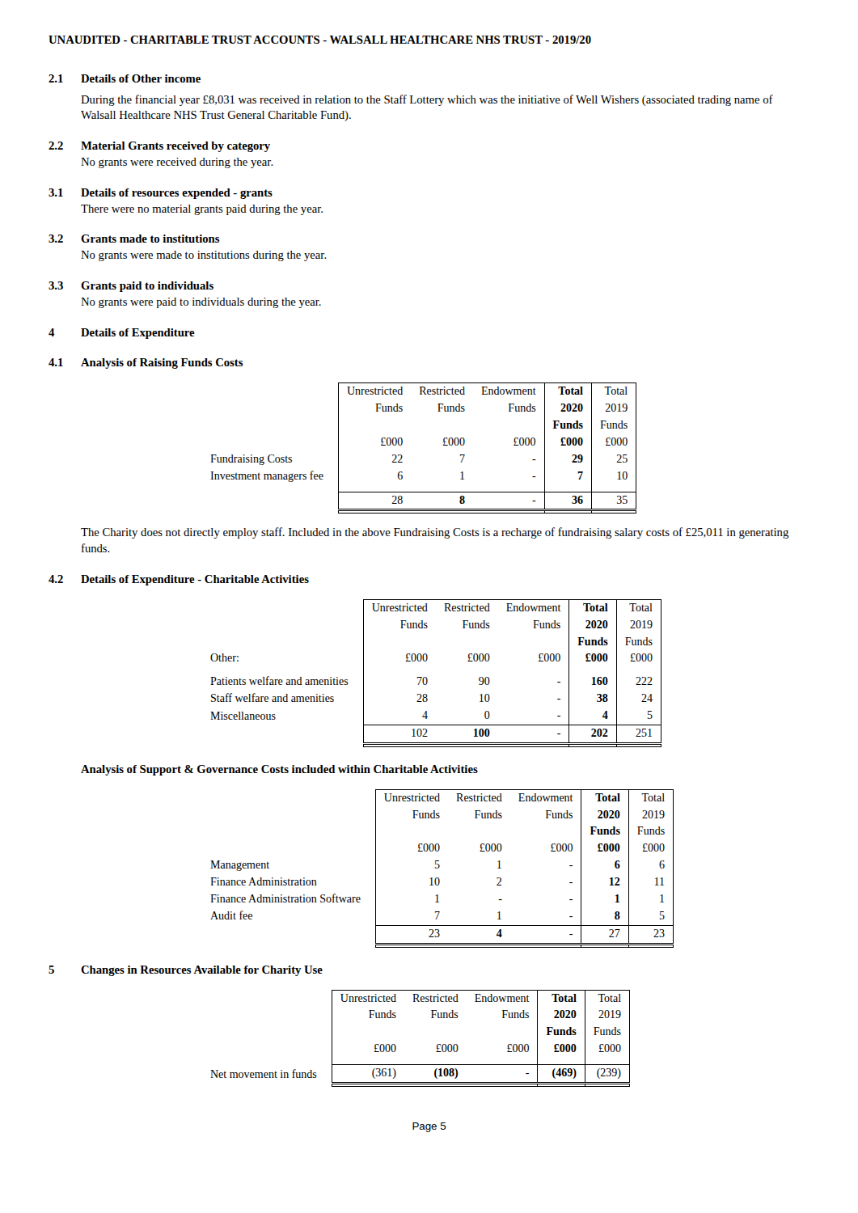UNAUDITED - CHARITABLE TRUST ACCOUNTS - WALSALL HEALTHCARE NHS TRUST - 2019/20
2.1 Details of Other income
During the financial year £8,031 was received in relation to the Staff Lottery which was the initiative of Well Wishers (associated trading name of Walsall Healthcare NHS Trust General Charitable Fund).
2.2 Material Grants received by category
No grants were received during the year.
3.1 Details of resources expended - grants
There were no material grants paid during the year.
3.2 Grants made to institutions
No grants were made to institutions during the year.
3.3 Grants paid to individuals
No grants were paid to individuals during the year.
4 Details of Expenditure
4.1 Analysis of Raising Funds Costs
| | Unrestricted | Restricted | Endowment | Total | Total |
| | Funds | Funds | Funds | 2020 | 2019 |
| | | | | Funds | Funds |
| | £000 | £000 | £000 | £000 | £000 |
| Fundraising Costs | 22 | 7 | - | 29 | 25 |
| Investment managers fee | 6 | 1 | - | 7 | 10 |
| | 28 | 8 | - | 36 | 35 |
The Charity does not directly employ staff. Included in the above Fundraising Costs is a recharge of fundraising salary costs of £25,011 in generating funds.
4.2 Details of Expenditure - Charitable Activities
| | Unrestricted | Restricted | Endowment | Total | Total |
| | Funds | Funds | Funds | 2020 | 2019 |
| | | | | Funds | Funds |
| Other: | £000 | £000 | £000 | £000 | £000 |
| Patients welfare and amenities | 70 | 90 | - | 160 | 222 |
| Staff welfare and amenities | 28 | 10 | - | 38 | 24 |
| Miscellaneous | 4 | 0 | - | 4 | 5 |
| | 102 | 100 | - | 202 | 251 |
Analysis of Support & Governance Costs included within Charitable Activities
| | Unrestricted | Restricted | Endowment | Total | Total |
| | Funds | Funds | Funds | 2020 | 2019 |
| | | | | Funds | Funds |
| | £000 | £000 | £000 | £000 | £000 |
| Management | 5 | 1 | - | 6 | 6 |
| Finance Administration | 10 | 2 | - | 12 | 11 |
| Finance Administration Software | 1 | - | - | 1 | 1 |
| Audit fee | 7 | 1 | - | 8 | 5 |
| | 23 | 4 | - | 27 | 23 |
5 Changes in Resources Available for Charity Use
| | Unrestricted | Restricted | Endowment | Total | Total |
| | Funds | Funds | Funds | 2020 | 2019 |
| | | | | Funds | Funds |
| | £000 | £000 | £000 | £000 | £000 |
| Net movement in funds | (361) | (108) | - | (469) | (239) |
Page 5